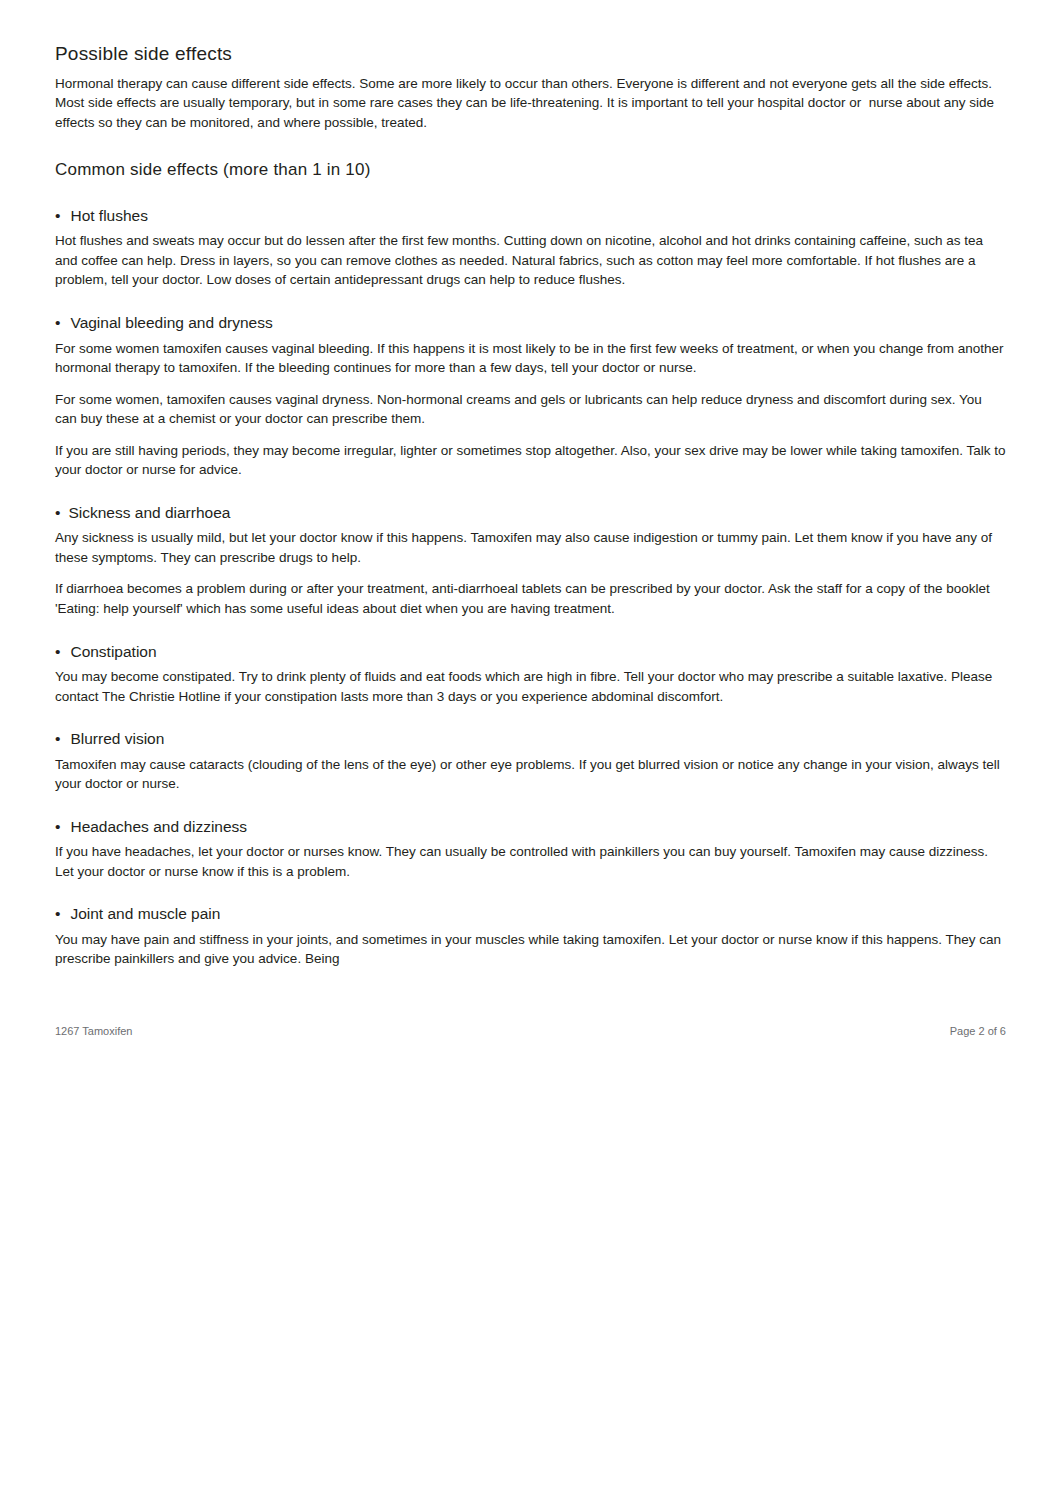Possible side effects
Hormonal therapy can cause different side effects. Some are more likely to occur than others. Everyone is different and not everyone gets all the side effects. Most side effects are usually temporary, but in some rare cases they can be life-threatening. It is important to tell your hospital doctor or nurse about any side effects so they can be monitored, and where possible, treated.
Common side effects (more than 1 in 10)
Hot flushes
Hot flushes and sweats may occur but do lessen after the first few months. Cutting down on nicotine, alcohol and hot drinks containing caffeine, such as tea and coffee can help. Dress in layers, so you can remove clothes as needed. Natural fabrics, such as cotton may feel more comfortable. If hot flushes are a problem, tell your doctor. Low doses of certain antidepressant drugs can help to reduce flushes.
Vaginal bleeding and dryness
For some women tamoxifen causes vaginal bleeding. If this happens it is most likely to be in the first few weeks of treatment, or when you change from another hormonal therapy to tamoxifen. If the bleeding continues for more than a few days, tell your doctor or nurse.
For some women, tamoxifen causes vaginal dryness. Non-hormonal creams and gels or lubricants can help reduce dryness and discomfort during sex. You can buy these at a chemist or your doctor can prescribe them.
If you are still having periods, they may become irregular, lighter or sometimes stop altogether. Also, your sex drive may be lower while taking tamoxifen. Talk to your doctor or nurse for advice.
Sickness and diarrhoea
Any sickness is usually mild, but let your doctor know if this happens. Tamoxifen may also cause indigestion or tummy pain. Let them know if you have any of these symptoms. They can prescribe drugs to help.
If diarrhoea becomes a problem during or after your treatment, anti-diarrhoeal tablets can be prescribed by your doctor. Ask the staff for a copy of the booklet 'Eating: help yourself' which has some useful ideas about diet when you are having treatment.
Constipation
You may become constipated. Try to drink plenty of fluids and eat foods which are high in fibre. Tell your doctor who may prescribe a suitable laxative. Please contact The Christie Hotline if your constipation lasts more than 3 days or you experience abdominal discomfort.
Blurred vision
Tamoxifen may cause cataracts (clouding of the lens of the eye) or other eye problems. If you get blurred vision or notice any change in your vision, always tell your doctor or nurse.
Headaches and dizziness
If you have headaches, let your doctor or nurses know. They can usually be controlled with painkillers you can buy yourself. Tamoxifen may cause dizziness. Let your doctor or nurse know if this is a problem.
Joint and muscle pain
You may have pain and stiffness in your joints, and sometimes in your muscles while taking tamoxifen. Let your doctor or nurse know if this happens. They can prescribe painkillers and give you advice. Being
1267 Tamoxifen Page 2 of 6